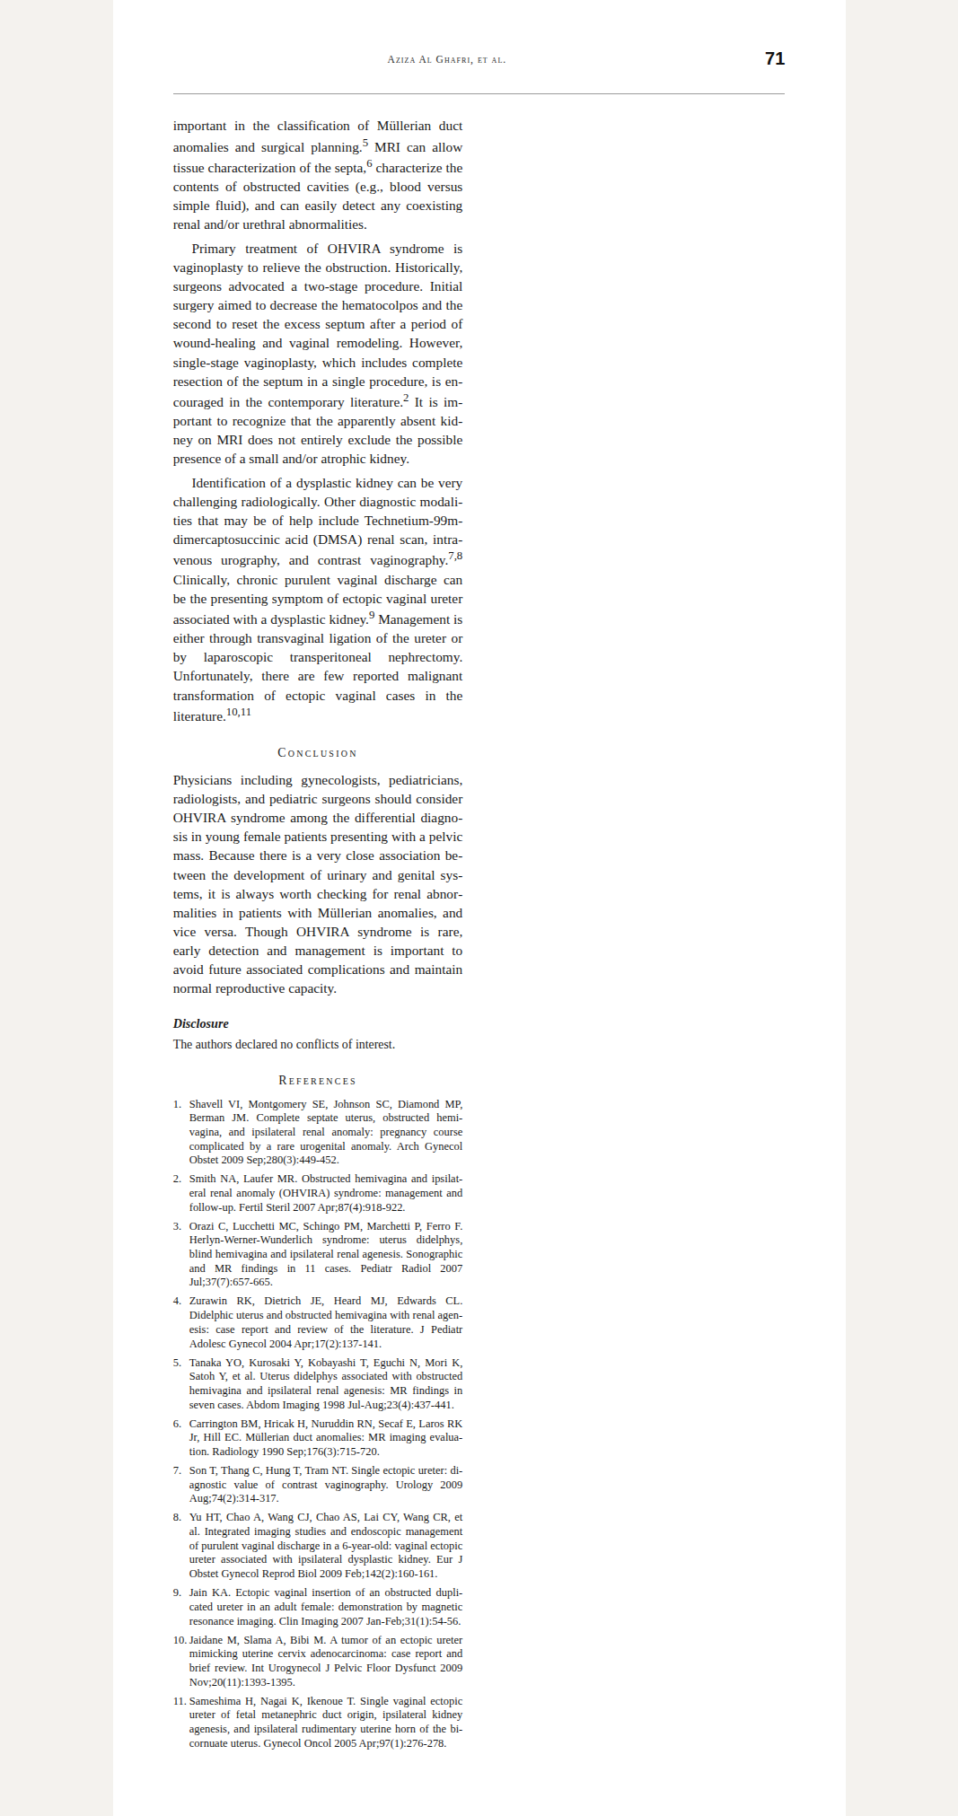Aziza Al Ghafri, et al.
71
important in the classification of Müllerian duct anomalies and surgical planning.5 MRI can allow tissue characterization of the septa,6 characterize the contents of obstructed cavities (e.g., blood versus simple fluid), and can easily detect any coexisting renal and/or urethral abnormalities.
Primary treatment of OHVIRA syndrome is vaginoplasty to relieve the obstruction. Historically, surgeons advocated a two-stage procedure. Initial surgery aimed to decrease the hematocolpos and the second to reset the excess septum after a period of wound-healing and vaginal remodeling. However, single-stage vaginoplasty, which includes complete resection of the septum in a single procedure, is encouraged in the contemporary literature.2 It is important to recognize that the apparently absent kidney on MRI does not entirely exclude the possible presence of a small and/or atrophic kidney.
Identification of a dysplastic kidney can be very challenging radiologically. Other diagnostic modalities that may be of help include Technetium-99m-dimercaptosuccinic acid (DMSA) renal scan, intravenous urography, and contrast vaginography.7,8 Clinically, chronic purulent vaginal discharge can be the presenting symptom of ectopic vaginal ureter associated with a dysplastic kidney.9 Management is either through transvaginal ligation of the ureter or by laparoscopic transperitoneal nephrectomy. Unfortunately, there are few reported malignant transformation of ectopic vaginal cases in the literature.10,11
Conclusion
Physicians including gynecologists, pediatricians, radiologists, and pediatric surgeons should consider OHVIRA syndrome among the differential diagnosis in young female patients presenting with a pelvic mass. Because there is a very close association between the development of urinary and genital systems, it is always worth checking for renal abnormalities in patients with Müllerian anomalies, and vice versa. Though OHVIRA syndrome is rare, early detection and management is important to avoid future associated complications and maintain normal reproductive capacity.
Disclosure
The authors declared no conflicts of interest.
References
1. Shavell VI, Montgomery SE, Johnson SC, Diamond MP, Berman JM. Complete septate uterus, obstructed hemivagina, and ipsilateral renal anomaly: pregnancy course complicated by a rare urogenital anomaly. Arch Gynecol Obstet 2009 Sep;280(3):449-452.
2. Smith NA, Laufer MR. Obstructed hemivagina and ipsilateral renal anomaly (OHVIRA) syndrome: management and follow-up. Fertil Steril 2007 Apr;87(4):918-922.
3. Orazi C, Lucchetti MC, Schingo PM, Marchetti P, Ferro F. Herlyn-Werner-Wunderlich syndrome: uterus didelphys, blind hemivagina and ipsilateral renal agenesis. Sonographic and MR findings in 11 cases. Pediatr Radiol 2007 Jul;37(7):657-665.
4. Zurawin RK, Dietrich JE, Heard MJ, Edwards CL. Didelphic uterus and obstructed hemivagina with renal agenesis: case report and review of the literature. J Pediatr Adolesc Gynecol 2004 Apr;17(2):137-141.
5. Tanaka YO, Kurosaki Y, Kobayashi T, Eguchi N, Mori K, Satoh Y, et al. Uterus didelphys associated with obstructed hemivagina and ipsilateral renal agenesis: MR findings in seven cases. Abdom Imaging 1998 Jul-Aug;23(4):437-441.
6. Carrington BM, Hricak H, Nuruddin RN, Secaf E, Laros RK Jr, Hill EC. Müllerian duct anomalies: MR imaging evaluation. Radiology 1990 Sep;176(3):715-720.
7. Son T, Thang C, Hung T, Tram NT. Single ectopic ureter: diagnostic value of contrast vaginography. Urology 2009 Aug;74(2):314-317.
8. Yu HT, Chao A, Wang CJ, Chao AS, Lai CY, Wang CR, et al. Integrated imaging studies and endoscopic management of purulent vaginal discharge in a 6-year-old: vaginal ectopic ureter associated with ipsilateral dysplastic kidney. Eur J Obstet Gynecol Reprod Biol 2009 Feb;142(2):160-161.
9. Jain KA. Ectopic vaginal insertion of an obstructed duplicated ureter in an adult female: demonstration by magnetic resonance imaging. Clin Imaging 2007 Jan-Feb;31(1):54-56.
10. Jaidane M, Slama A, Bibi M. A tumor of an ectopic ureter mimicking uterine cervix adenocarcinoma: case report and brief review. Int Urogynecol J Pelvic Floor Dysfunct 2009 Nov;20(11):1393-1395.
11. Sameshima H, Nagai K, Ikenoue T. Single vaginal ectopic ureter of fetal metanephric duct origin, ipsilateral kidney agenesis, and ipsilateral rudimentary uterine horn of the bicornuate uterus. Gynecol Oncol 2005 Apr;97(1):276-278.